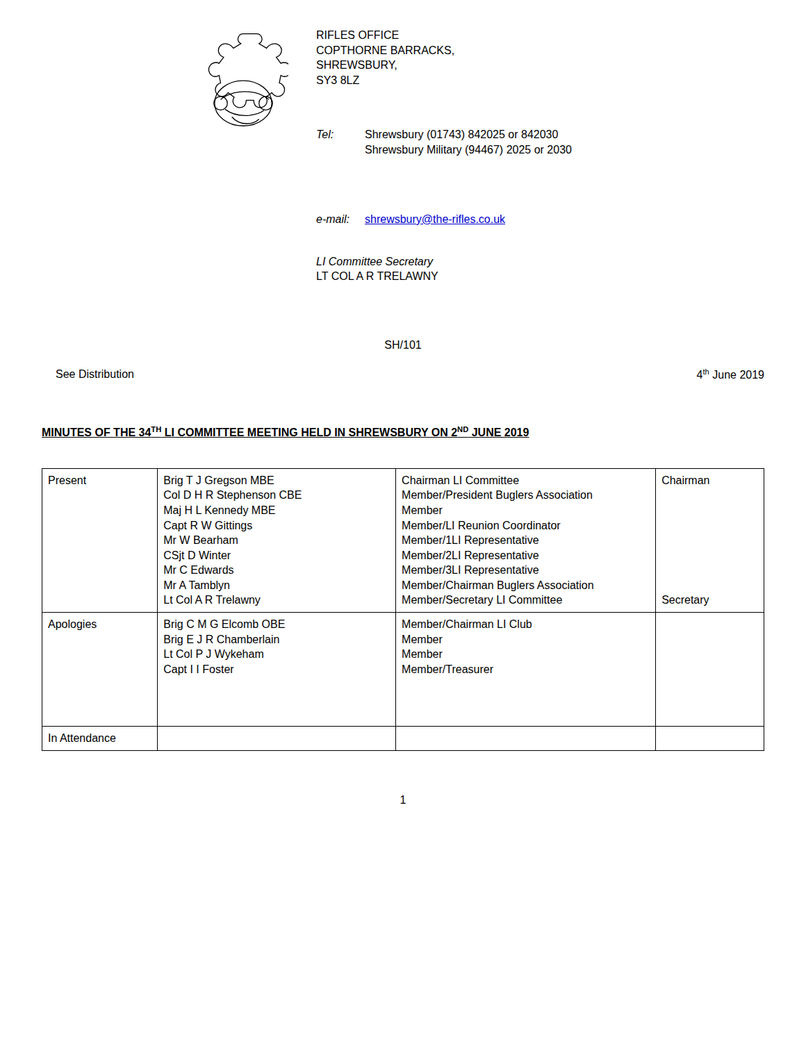RIFLES OFFICE
COPTHORNE BARRACKS,
SHREWSBURY,
SY3 8LZ
Tel:
Shrewsbury (01743) 842025 or 842030
Shrewsbury Military (94467) 2025 or 2030
e-mail:
shrewsbury@the-rifles.co.uk
LI Committee Secretary
LT COL A R TRELAWNY
SH/101
See Distribution
4th June 2019
MINUTES OF THE 34TH LI COMMITTEE MEETING HELD IN SHREWSBURY ON 2ND JUNE 2019
| Present | Brig T J Gregson MBE Col D H R Stephenson CBE Maj H L Kennedy MBE Capt R W Gittings Mr W Bearham CSjt D Winter Mr C Edwards Mr A Tamblyn Lt Col A R Trelawny | Chairman LI Committee Member/President Buglers Association Member Member/LI Reunion Coordinator Member/1LI Representative Member/2LI Representative Member/3LI Representative Member/Chairman Buglers Association Member/Secretary LI Committee | Chairman Secretary |
| Apologies | Brig C M G Elcomb OBE Brig E J R Chamberlain Lt Col P J Wykeham Capt I I Foster | Member/Chairman LI Club Member Member Member/Treasurer | |
| In Attendance | | | |
1